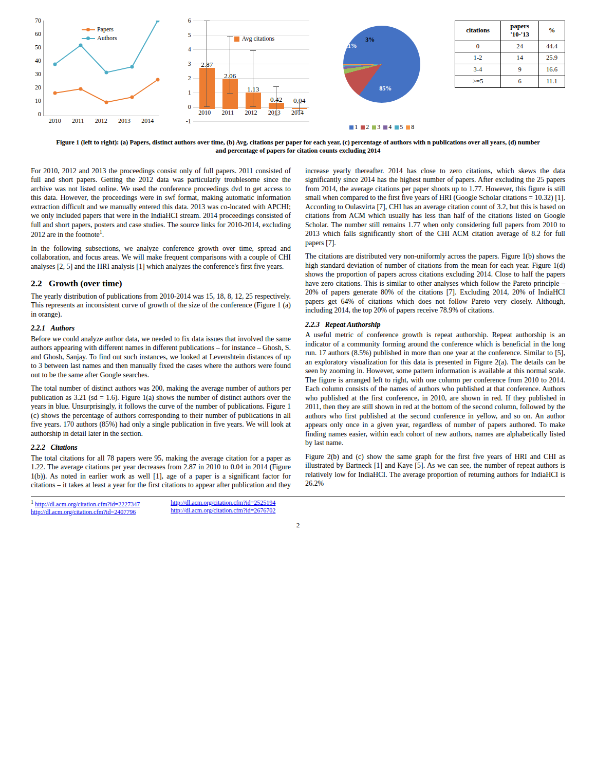70
60
50
40
30
20
10
0
Papers
Authors
20102011201220132014
6
5
4
3
2
1
0
-1
Avg citations
2.87
2.06
1.13
0.42
0.04
20102011201220132014
85%
11%
3%
1 2 3 4 5 8
| citations | papers '10-'13 | % |
| --- | --- | --- |
| 0 | 24 | 44.4 |
| 1-2 | 14 | 25.9 |
| 3-4 | 9 | 16.6 |
| >=5 | 6 | 11.1 |
Figure 1 (left to right): (a) Papers, distinct authors over time, (b) Avg. citations per paper for each year, (c) percentage of authors with n publications over all years, (d) number and percentage of papers for citation counts excluding 2014
For 2010, 2012 and 2013 the proceedings consist only of full papers. 2011 consisted of full and short papers. Getting the 2012 data was particularly troublesome since the archive was not listed online. We used the conference proceedings dvd to get access to this data. However, the proceedings were in swf format, making automatic information extraction difficult and we manually entered this data. 2013 was co-located with APCHI; we only included papers that were in the IndiaHCI stream. 2014 proceedings consisted of full and short papers, posters and case studies. The source links for 2010-2014, excluding 2012 are in the footnote1.
In the following subsections, we analyze conference growth over time, spread and collaboration, and focus areas. We will make frequent comparisons with a couple of CHI analyses [2, 5] and the HRI analysis [1] which analyzes the conference's first five years.
2.2 Growth (over time)
The yearly distribution of publications from 2010-2014 was 15, 18, 8, 12, 25 respectively. This represents an inconsistent curve of growth of the size of the conference (Figure 1 (a) in orange).
2.2.1 Authors
Before we could analyze author data, we needed to fix data issues that involved the same authors appearing with different names in different publications – for instance – Ghosh, S. and Ghosh, Sanjay. To find out such instances, we looked at Levenshtein distances of up to 3 between last names and then manually fixed the cases where the authors were found out to be the same after Google searches.
The total number of distinct authors was 200, making the average number of authors per publication as 3.21 (sd = 1.6). Figure 1(a) shows the number of distinct authors over the years in blue. Unsurprisingly, it follows the curve of the number of publications. Figure 1 (c) shows the percentage of authors corresponding to their number of publications in all five years. 170 authors (85%) had only a single publication in five years. We will look at authorship in detail later in the section.
2.2.2 Citations
The total citations for all 78 papers were 95, making the average citation for a paper as 1.22. The average citations per year decreases from 2.87 in 2010 to 0.04 in 2014 (Figure 1(b)). As noted in earlier work as well [1], age of a paper is a significant factor for citations – it takes at least a year for the first citations to appear after publication and they increase yearly thereafter. 2014 has close to zero citations, which skews the data significantly since 2014 has the highest number of papers. After excluding the 25 papers from 2014, the average citations per paper shoots up to 1.77. However, this figure is still small when compared to the first five years of HRI (Google Scholar citations = 10.32) [1]. According to Oulasvirta [7], CHI has an average citation count of 3.2, but this is based on citations from ACM which usually has less than half of the citations listed on Google Scholar. The number still remains 1.77 when only considering full papers from 2010 to 2013 which falls significantly short of the CHI ACM citation average of 8.2 for full papers [7].
The citations are distributed very non-uniformly across the papers. Figure 1(b) shows the high standard deviation of number of citations from the mean for each year. Figure 1(d) shows the proportion of papers across citations excluding 2014. Close to half the papers have zero citations. This is similar to other analyses which follow the Pareto principle – 20% of papers generate 80% of the citations [7]. Excluding 2014, 20% of IndiaHCI papers get 64% of citations which does not follow Pareto very closely. Although, including 2014, the top 20% of papers receive 78.9% of citations.
2.2.3 Repeat Authorship
A useful metric of conference growth is repeat authorship. Repeat authorship is an indicator of a community forming around the conference which is beneficial in the long run. 17 authors (8.5%) published in more than one year at the conference. Similar to [5], an exploratory visualization for this data is presented in Figure 2(a). The details can be seen by zooming in. However, some pattern information is available at this normal scale. The figure is arranged left to right, with one column per conference from 2010 to 2014. Each column consists of the names of authors who published at that conference. Authors who published at the first conference, in 2010, are shown in red. If they published in 2011, then they are still shown in red at the bottom of the second column, followed by the authors who first published at the second conference in yellow, and so on. An author appears only once in a given year, regardless of number of papers authored. To make finding names easier, within each cohort of new authors, names are alphabetically listed by last name.
Figure 2(b) and (c) show the same graph for the first five years of HRI and CHI as illustrated by Bartneck [1] and Kaye [5]. As we can see, the number of repeat authors is relatively low for IndiaHCI. The average proportion of returning authors for IndiaHCI is 26.2%
1 http://dl.acm.org/citation.cfm?id=2227347 http://dl.acm.org/citation.cfm?id=2407796
http://dl.acm.org/citation.cfm?id=2525194 http://dl.acm.org/citation.cfm?id=2676702
2